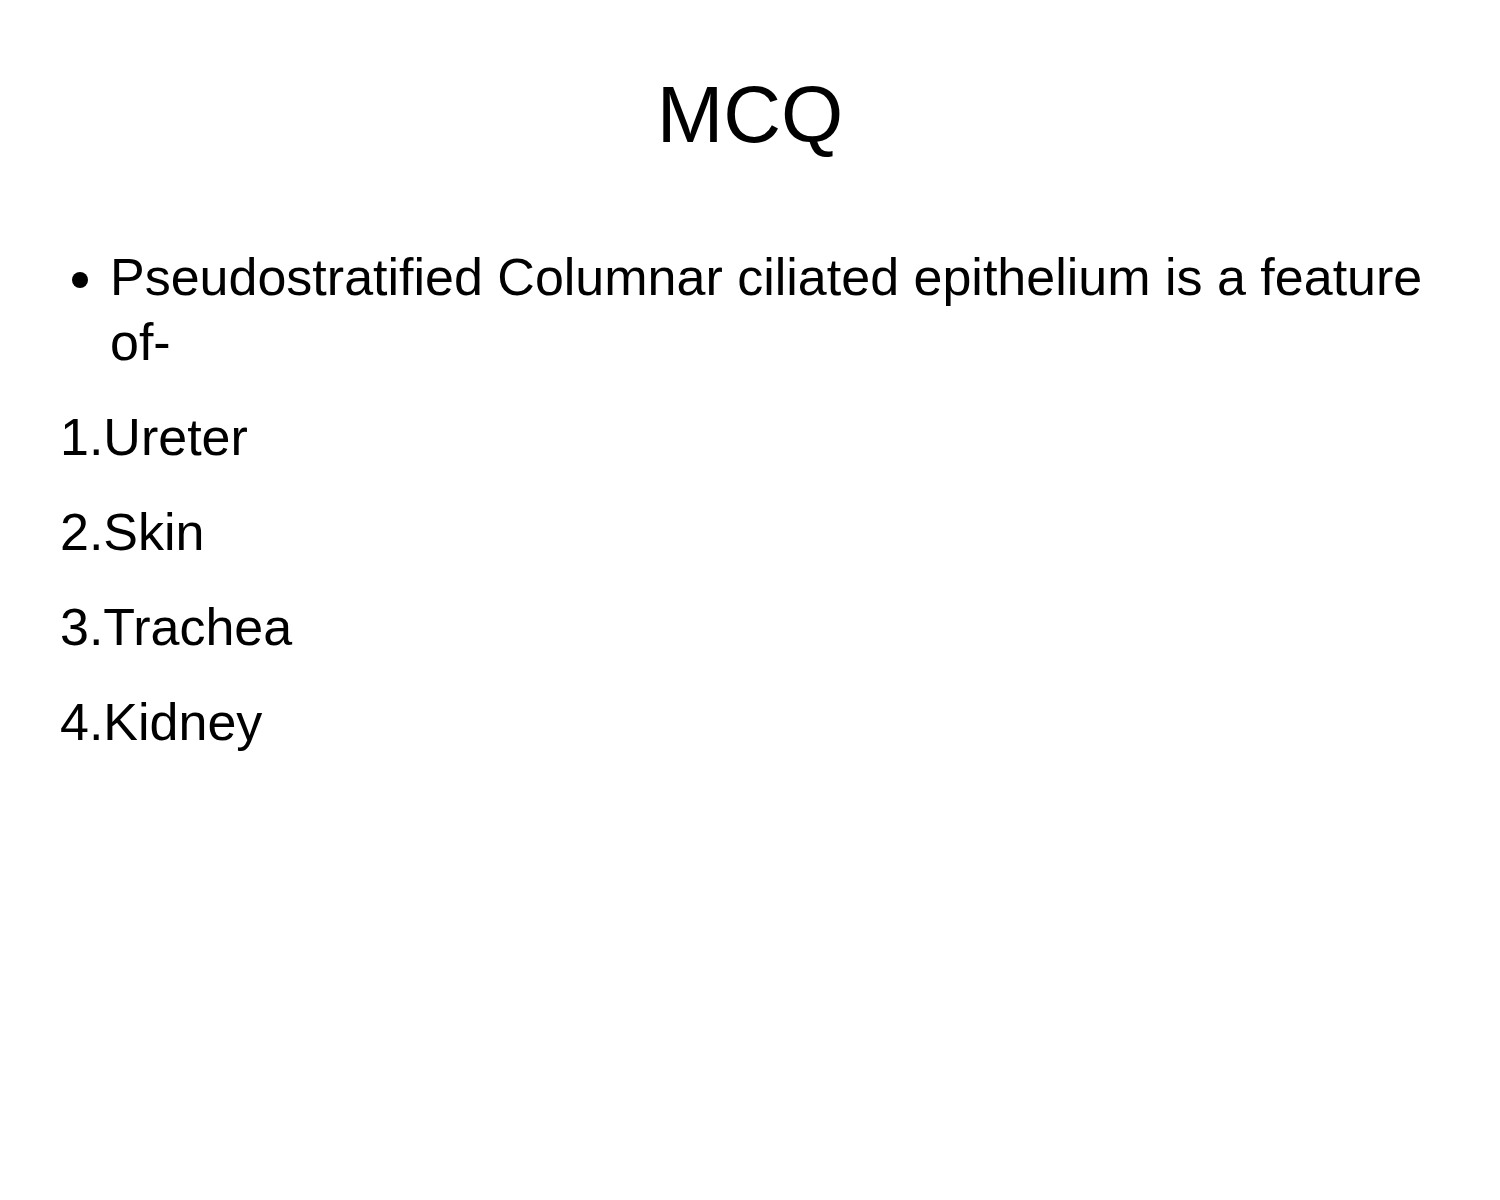MCQ
Pseudostratified Columnar ciliated epithelium is a feature of-
1.Ureter
2.Skin
3.Trachea
4.Kidney